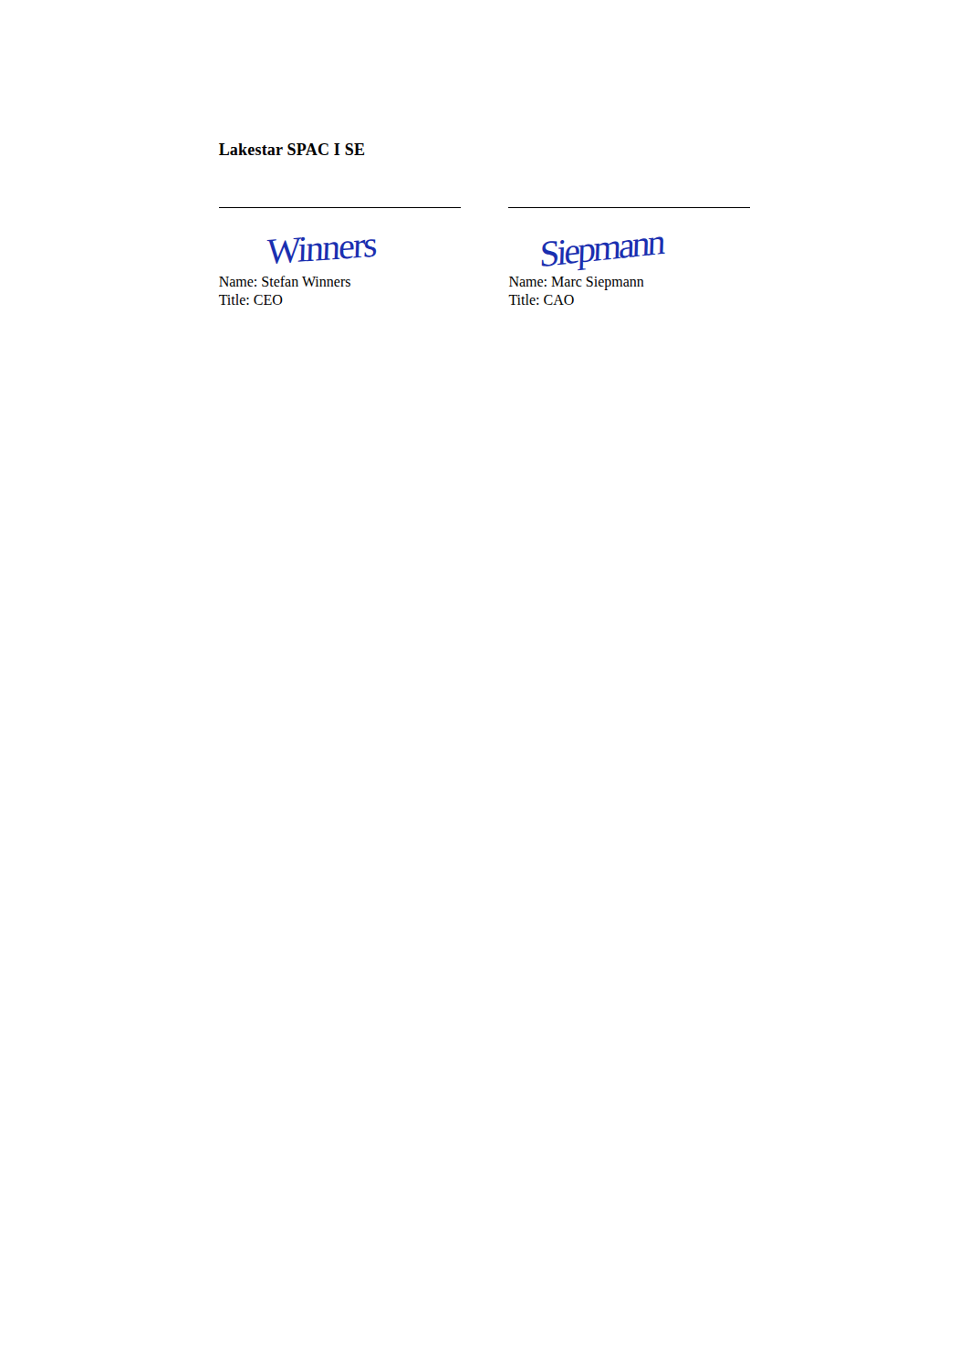Lakestar SPAC I SE
Winners
Name: Stefan Winners
Title: CEO
Siepmann
Name: Marc Siepmann
Title: CAO